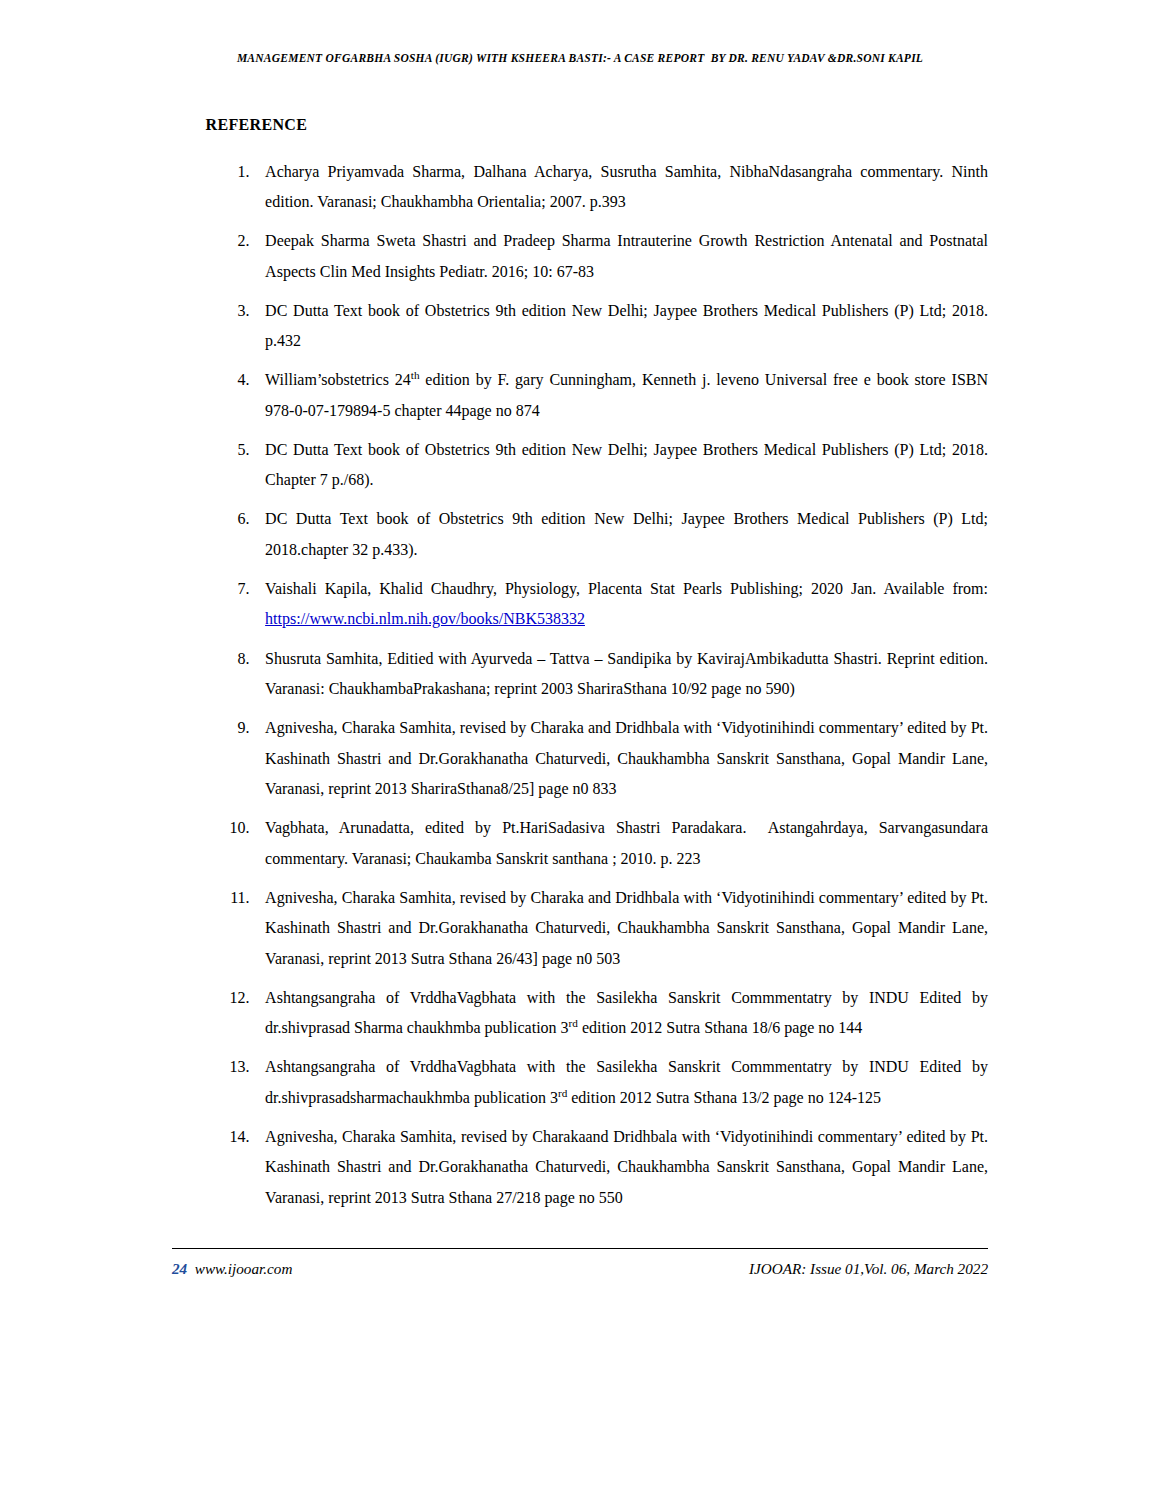MANAGEMENT OFGARBHA SOSHA (IUGR) WITH KSHEERA BASTI:- A CASE REPORT BY DR. RENU YADAV &DR.SONI KAPIL
REFERENCE
Acharya Priyamvada Sharma, Dalhana Acharya, Susrutha Samhita, NibhaNdasangraha commentary. Ninth edition. Varanasi; Chaukhambha Orientalia; 2007. p.393
Deepak Sharma Sweta Shastri and Pradeep Sharma Intrauterine Growth Restriction Antenatal and Postnatal Aspects Clin Med Insights Pediatr. 2016; 10: 67-83
DC Dutta Text book of Obstetrics 9th edition New Delhi; Jaypee Brothers Medical Publishers (P) Ltd; 2018. p.432
William’sobstetrics 24th edition by F. gary Cunningham, Kenneth j. leveno Universal free e book store ISBN 978-0-07-179894-5 chapter 44page no 874
DC Dutta Text book of Obstetrics 9th edition New Delhi; Jaypee Brothers Medical Publishers (P) Ltd; 2018. Chapter 7 p./68).
DC Dutta Text book of Obstetrics 9th edition New Delhi; Jaypee Brothers Medical Publishers (P) Ltd; 2018.chapter 32 p.433).
Vaishali Kapila, Khalid Chaudhry, Physiology, Placenta Stat Pearls Publishing; 2020 Jan. Available from: https://www.ncbi.nlm.nih.gov/books/NBK538332
Shusruta Samhita, Editied with Ayurveda – Tattva – Sandipika by KavirajAmbikadutta Shastri. Reprint edition. Varanasi: ChaukhambaPrakashana; reprint 2003 ShariraSthana 10/92 page no 590)
Agnivesha, Charaka Samhita, revised by Charaka and Dridhbala with ‘Vidyotinihindi commentary’ edited by Pt. Kashinath Shastri and Dr.Gorakhanatha Chaturvedi, Chaukhambha Sanskrit Sansthana, Gopal Mandir Lane, Varanasi, reprint 2013 ShariraSthana8/25] page n0 833
Vagbhata, Arunadatta, edited by Pt.HariSadasiva Shastri Paradakara. Astangahrdaya, Sarvangasundara commentary. Varanasi; Chaukamba Sanskrit santhana ; 2010. p. 223
Agnivesha, Charaka Samhita, revised by Charaka and Dridhbala with ‘Vidyotinihindi commentary’ edited by Pt. Kashinath Shastri and Dr.Gorakhanatha Chaturvedi, Chaukhambha Sanskrit Sansthana, Gopal Mandir Lane, Varanasi, reprint 2013 Sutra Sthana 26/43] page n0 503
Ashtangsangraha of VrddhaVagbhata with the Sasilekha Sanskrit Commmentatry by INDU Edited by dr.shivprasad Sharma chaukhmba publication 3rd edition 2012 Sutra Sthana 18/6 page no 144
Ashtangsangraha of VrddhaVagbhata with the Sasilekha Sanskrit Commmentatry by INDU Edited by dr.shivprasadsharmachaukhmba publication 3rd edition 2012 Sutra Sthana 13/2 page no 124-125
Agnivesha, Charaka Samhita, revised by Charakaand Dridhbala with ‘Vidyotinihindi commentary’ edited by Pt. Kashinath Shastri and Dr.Gorakhanatha Chaturvedi, Chaukhambha Sanskrit Sansthana, Gopal Mandir Lane, Varanasi, reprint 2013 Sutra Sthana 27/218 page no 550
24www.ijooar.com
IJOOAR: Issue 01,Vol. 06, March 2022